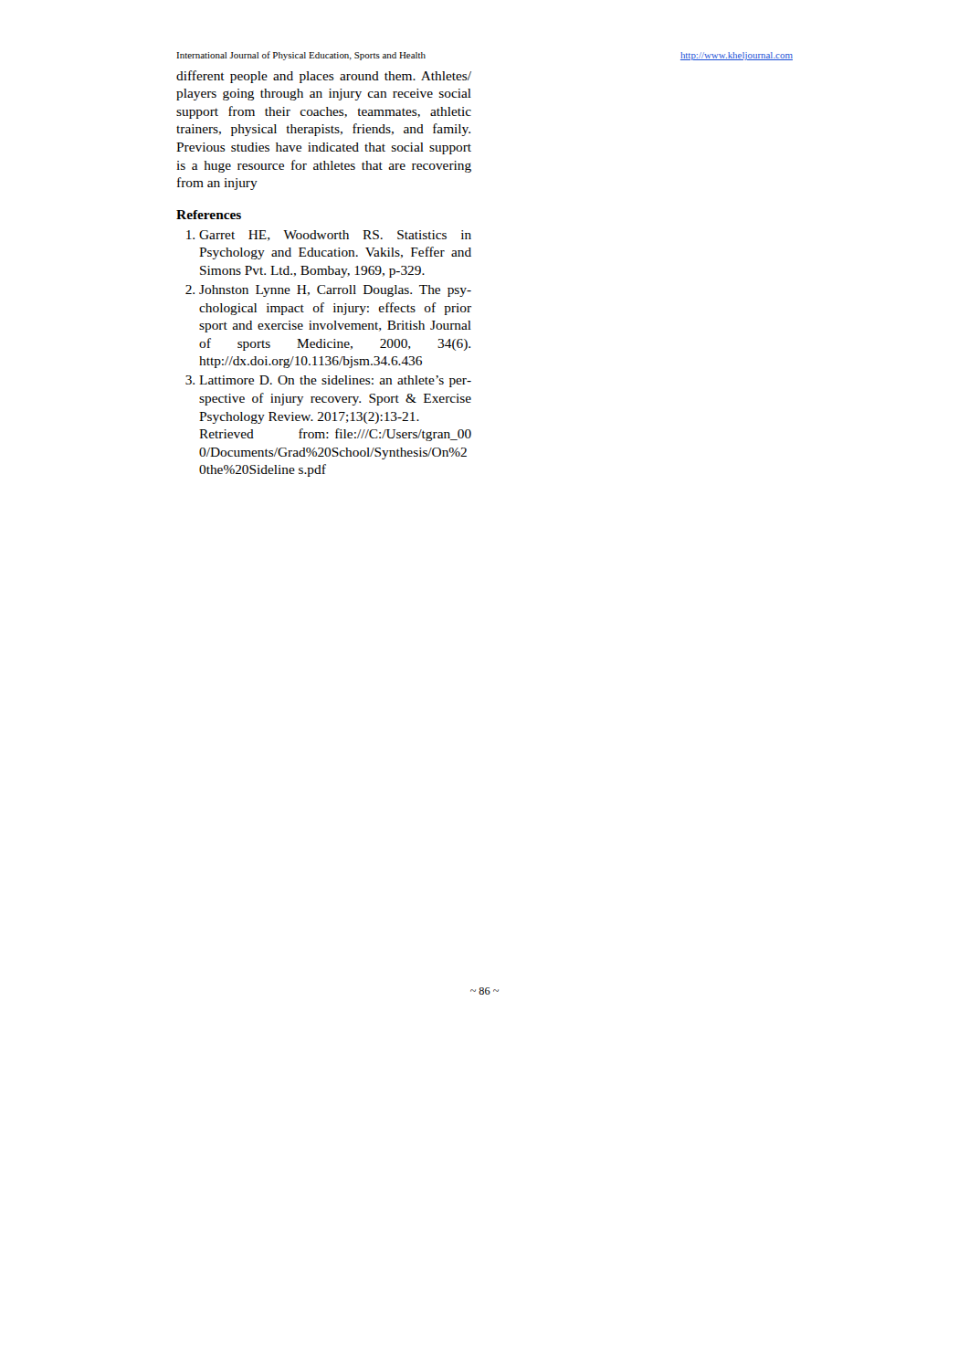International Journal of Physical Education, Sports and Health http://www.kheljournal.com
different people and places around them. Athletes/ players going through an injury can receive social support from their coaches, teammates, athletic trainers, physical therapists, friends, and family. Previous studies have indicated that social support is a huge resource for athletes that are recovering from an injury
References
Garret HE, Woodworth RS. Statistics in Psychology and Education. Vakils, Feffer and Simons Pvt. Ltd., Bombay, 1969, p-329.
Johnston Lynne H, Carroll Douglas. The psychological impact of injury: effects of prior sport and exercise involvement, British Journal of sports Medicine, 2000, 34(6). http://dx.doi.org/10.1136/bjsm.34.6.436
Lattimore D. On the sidelines: an athlete’s perspective of injury recovery. Sport & Exercise Psychology Review. 2017;13(2):13-21. Retrieved from: file:///C:/Users/tgran_000/Documents/Grad%20School/Synthesis/On%20the%20Sideline s.pdf
~ 86 ~